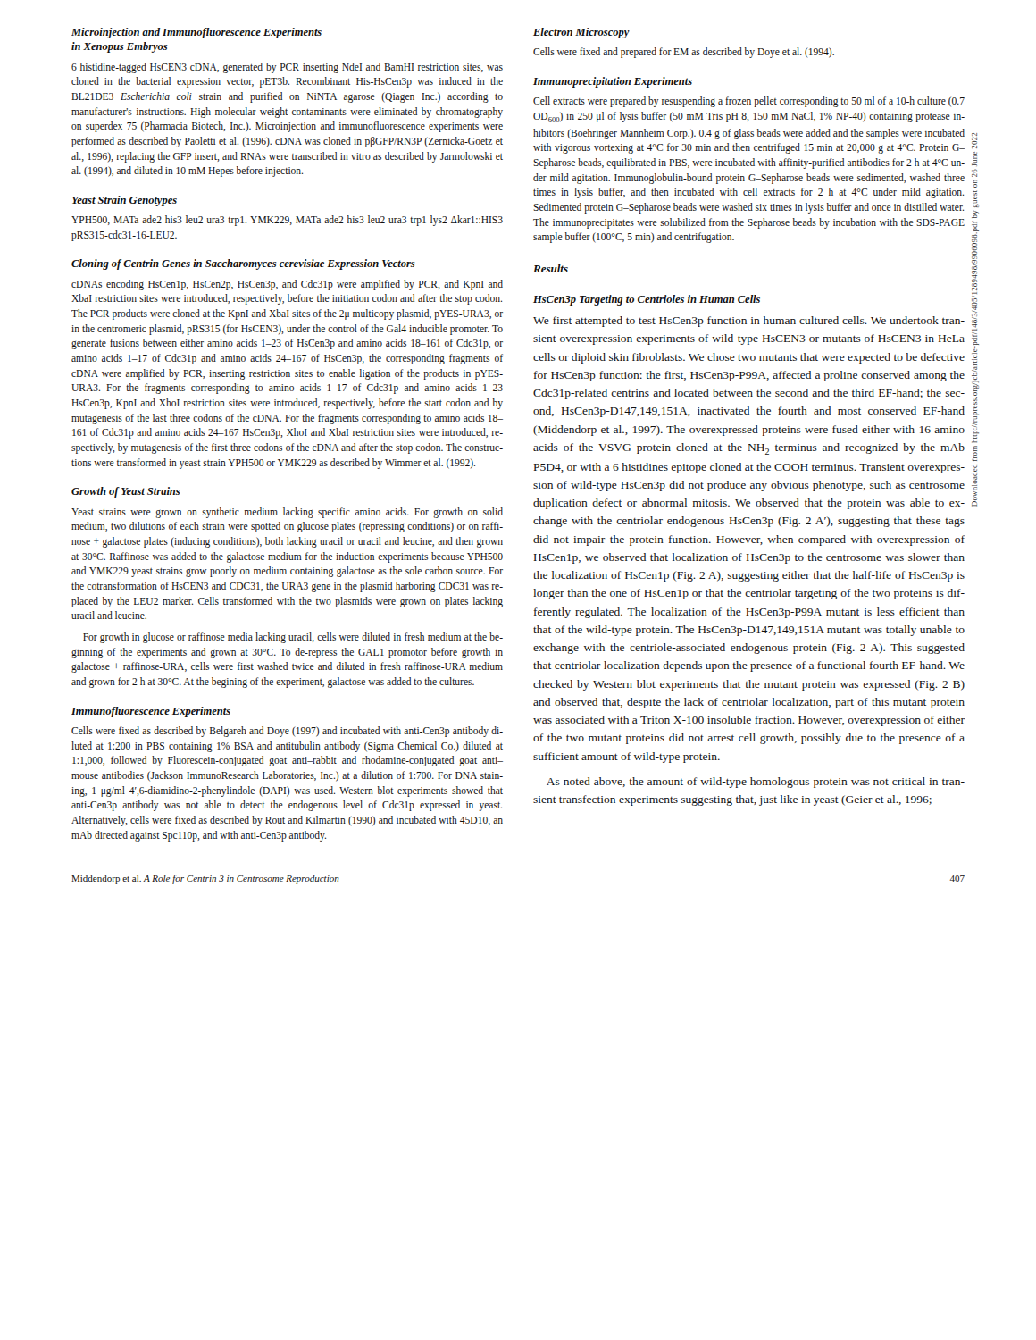Downloaded from http://rupress.org/jcb/article-pdf/148/3/405/1289498/9906098.pdf by guest on 26 June 2022
Microinjection and Immunofluorescence Experiments
in Xenopus Embryos
6 histidine-tagged HsCEN3 cDNA, generated by PCR inserting NdeI and BamHI restriction sites, was cloned in the bacterial expression vector, pET3b. Recombinant His-HsCen3p was induced in the BL21DE3 Escherichia coli strain and purified on NiNTA agarose (Qiagen Inc.) according to manufacturer's instructions. High molecular weight contaminants were eliminated by chromatography on superdex 75 (Pharmacia Biotech, Inc.). Microinjection and immunofluorescence experiments were performed as described by Paoletti et al. (1996). cDNA was cloned in pβGFP/RN3P (Zernicka-Goetz et al., 1996), replacing the GFP insert, and RNAs were transcribed in vitro as described by Jarmolowski et al. (1994), and diluted in 10 mM Hepes before injection.
Yeast Strain Genotypes
YPH500, MATa ade2 his3 leu2 ura3 trp1. YMK229, MATa ade2 his3 leu2 ura3 trp1 lys2 Δkar1::HIS3 pRS315-cdc31-16-LEU2.
Cloning of Centrin Genes in Saccharomyces cerevisiae Expression Vectors
cDNAs encoding HsCen1p, HsCen2p, HsCen3p, and Cdc31p were amplified by PCR, and KpnI and XbaI restriction sites were introduced, respectively, before the initiation codon and after the stop codon. The PCR products were cloned at the KpnI and XbaI sites of the 2μ multicopy plasmid, pYES-URA3, or in the centromeric plasmid, pRS315 (for HsCEN3), under the control of the Gal4 inducible promoter. To generate fusions between either amino acids 1–23 of HsCen3p and amino acids 18–161 of Cdc31p, or amino acids 1–17 of Cdc31p and amino acids 24–167 of HsCen3p, the corresponding fragments of cDNA were amplified by PCR, inserting restriction sites to enable ligation of the products in pYES-URA3. For the fragments corresponding to amino acids 1–17 of Cdc31p and amino acids 1–23 HsCen3p, KpnI and XhoI restriction sites were introduced, respectively, before the start codon and by mutagenesis of the last three codons of the cDNA. For the fragments corresponding to amino acids 18–161 of Cdc31p and amino acids 24–167 HsCen3p, XhoI and XbaI restriction sites were introduced, respectively, by mutagenesis of the first three codons of the cDNA and after the stop codon. The constructions were transformed in yeast strain YPH500 or YMK229 as described by Wimmer et al. (1992).
Growth of Yeast Strains
Yeast strains were grown on synthetic medium lacking specific amino acids. For growth on solid medium, two dilutions of each strain were spotted on glucose plates (repressing conditions) or on raffinose + galactose plates (inducing conditions), both lacking uracil or uracil and leucine, and then grown at 30°C. Raffinose was added to the galactose medium for the induction experiments because YPH500 and YMK229 yeast strains grow poorly on medium containing galactose as the sole carbon source. For the cotransformation of HsCEN3 and CDC31, the URA3 gene in the plasmid harboring CDC31 was replaced by the LEU2 marker. Cells transformed with the two plasmids were grown on plates lacking uracil and leucine.
For growth in glucose or raffinose media lacking uracil, cells were diluted in fresh medium at the beginning of the experiments and grown at 30°C. To de-repress the GAL1 promotor before growth in galactose + raffinose-URA, cells were first washed twice and diluted in fresh raffinose-URA medium and grown for 2 h at 30°C. At the begining of the experiment, galactose was added to the cultures.
Immunofluorescence Experiments
Cells were fixed as described by Belgareh and Doye (1997) and incubated with anti-Cen3p antibody diluted at 1:200 in PBS containing 1% BSA and antitubulin antibody (Sigma Chemical Co.) diluted at 1:1,000, followed by Fluorescein-conjugated goat anti–rabbit and rhodamine-conjugated goat anti–mouse antibodies (Jackson ImmunoResearch Laboratories, Inc.) at a dilution of 1:700. For DNA staining, 1 μg/ml 4′,6-diamidino-2-phenylindole (DAPI) was used. Western blot experiments showed that anti-Cen3p antibody was not able to detect the endogenous level of Cdc31p expressed in yeast. Alternatively, cells were fixed as described by Rout and Kilmartin (1990) and incubated with 45D10, an mAb directed against Spc110p, and with anti-Cen3p antibody.
Electron Microscopy
Cells were fixed and prepared for EM as described by Doye et al. (1994).
Immunoprecipitation Experiments
Cell extracts were prepared by resuspending a frozen pellet corresponding to 50 ml of a 10-h culture (0.7 OD600) in 250 μl of lysis buffer (50 mM Tris pH 8, 150 mM NaCl, 1% NP-40) containing protease inhibitors (Boehringer Mannheim Corp.). 0.4 g of glass beads were added and the samples were incubated with vigorous vortexing at 4°C for 30 min and then centrifuged 15 min at 20,000 g at 4°C. Protein G–Sepharose beads, equilibrated in PBS, were incubated with affinity-purified antibodies for 2 h at 4°C under mild agitation. Immunoglobulin-bound protein G–Sepharose beads were sedimented, washed three times in lysis buffer, and then incubated with cell extracts for 2 h at 4°C under mild agitation. Sedimented protein G–Sepharose beads were washed six times in lysis buffer and once in distilled water. The immunoprecipitates were solubilized from the Sepharose beads by incubation with the SDS-PAGE sample buffer (100°C, 5 min) and centrifugation.
Results
HsCen3p Targeting to Centrioles in Human Cells
We first attempted to test HsCen3p function in human cultured cells. We undertook transient overexpression experiments of wild-type HsCEN3 or mutants of HsCEN3 in HeLa cells or diploid skin fibroblasts. We chose two mutants that were expected to be defective for HsCen3p function: the first, HsCen3p-P99A, affected a proline conserved among the Cdc31p-related centrins and located between the second and the third EF-hand; the second, HsCen3p-D147,149,151A, inactivated the fourth and most conserved EF-hand (Middendorp et al., 1997). The overexpressed proteins were fused either with 16 amino acids of the VSVG protein cloned at the NH2 terminus and recognized by the mAb P5D4, or with a 6 histidines epitope cloned at the COOH terminus. Transient overexpression of wild-type HsCen3p did not produce any obvious phenotype, such as centrosome duplication defect or abnormal mitosis. We observed that the protein was able to exchange with the centriolar endogenous HsCen3p (Fig. 2 A′), suggesting that these tags did not impair the protein function. However, when compared with overexpression of HsCen1p, we observed that localization of HsCen3p to the centrosome was slower than the localization of HsCen1p (Fig. 2 A), suggesting either that the half-life of HsCen3p is longer than the one of HsCen1p or that the centriolar targeting of the two proteins is differently regulated. The localization of the HsCen3p-P99A mutant is less efficient than that of the wild-type protein. The HsCen3p-D147,149,151A mutant was totally unable to exchange with the centriole-associated endogenous protein (Fig. 2 A). This suggested that centriolar localization depends upon the presence of a functional fourth EF-hand. We checked by Western blot experiments that the mutant protein was expressed (Fig. 2 B) and observed that, despite the lack of centriolar localization, part of this mutant protein was associated with a Triton X-100 insoluble fraction. However, overexpression of either of the two mutant proteins did not arrest cell growth, possibly due to the presence of a sufficient amount of wild-type protein.
As noted above, the amount of wild-type homologous protein was not critical in transient transfection experiments suggesting that, just like in yeast (Geier et al., 1996;
Middendorp et al. A Role for Centrin 3 in Centrosome Reproduction
407